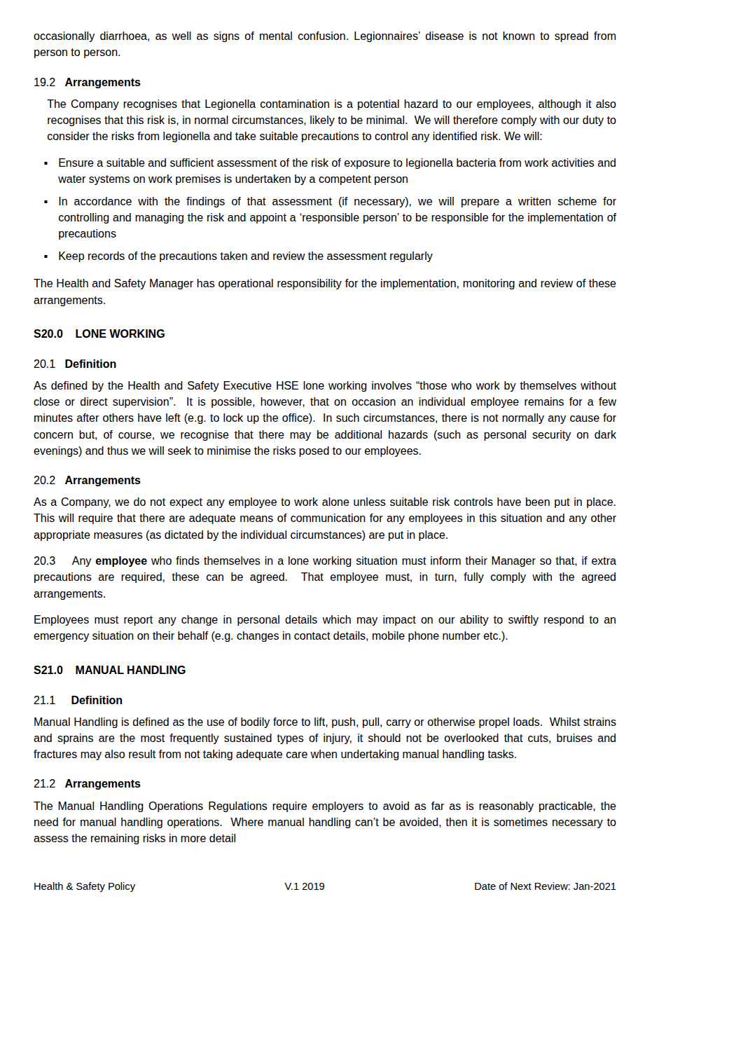occasionally diarrhoea, as well as signs of mental confusion. Legionnaires’ disease is not known to spread from person to person.
19.2 Arrangements
The Company recognises that Legionella contamination is a potential hazard to our employees, although it also recognises that this risk is, in normal circumstances, likely to be minimal. We will therefore comply with our duty to consider the risks from legionella and take suitable precautions to control any identified risk. We will:
Ensure a suitable and sufficient assessment of the risk of exposure to legionella bacteria from work activities and water systems on work premises is undertaken by a competent person
In accordance with the findings of that assessment (if necessary), we will prepare a written scheme for controlling and managing the risk and appoint a ‘responsible person’ to be responsible for the implementation of precautions
Keep records of the precautions taken and review the assessment regularly
The Health and Safety Manager has operational responsibility for the implementation, monitoring and review of these arrangements.
S20.0 LONE WORKING
20.1 Definition
As defined by the Health and Safety Executive HSE lone working involves “those who work by themselves without close or direct supervision”. It is possible, however, that on occasion an individual employee remains for a few minutes after others have left (e.g. to lock up the office). In such circumstances, there is not normally any cause for concern but, of course, we recognise that there may be additional hazards (such as personal security on dark evenings) and thus we will seek to minimise the risks posed to our employees.
20.2 Arrangements
As a Company, we do not expect any employee to work alone unless suitable risk controls have been put in place. This will require that there are adequate means of communication for any employees in this situation and any other appropriate measures (as dictated by the individual circumstances) are put in place.
20.3 Any employee who finds themselves in a lone working situation must inform their Manager so that, if extra precautions are required, these can be agreed. That employee must, in turn, fully comply with the agreed arrangements.
Employees must report any change in personal details which may impact on our ability to swiftly respond to an emergency situation on their behalf (e.g. changes in contact details, mobile phone number etc.).
S21.0 MANUAL HANDLING
21.1 Definition
Manual Handling is defined as the use of bodily force to lift, push, pull, carry or otherwise propel loads. Whilst strains and sprains are the most frequently sustained types of injury, it should not be overlooked that cuts, bruises and fractures may also result from not taking adequate care when undertaking manual handling tasks.
21.2 Arrangements
The Manual Handling Operations Regulations require employers to avoid as far as is reasonably practicable, the need for manual handling operations. Where manual handling can’t be avoided, then it is sometimes necessary to assess the remaining risks in more detail
Health & Safety Policy V.1 2019 Date of Next Review: Jan-2021